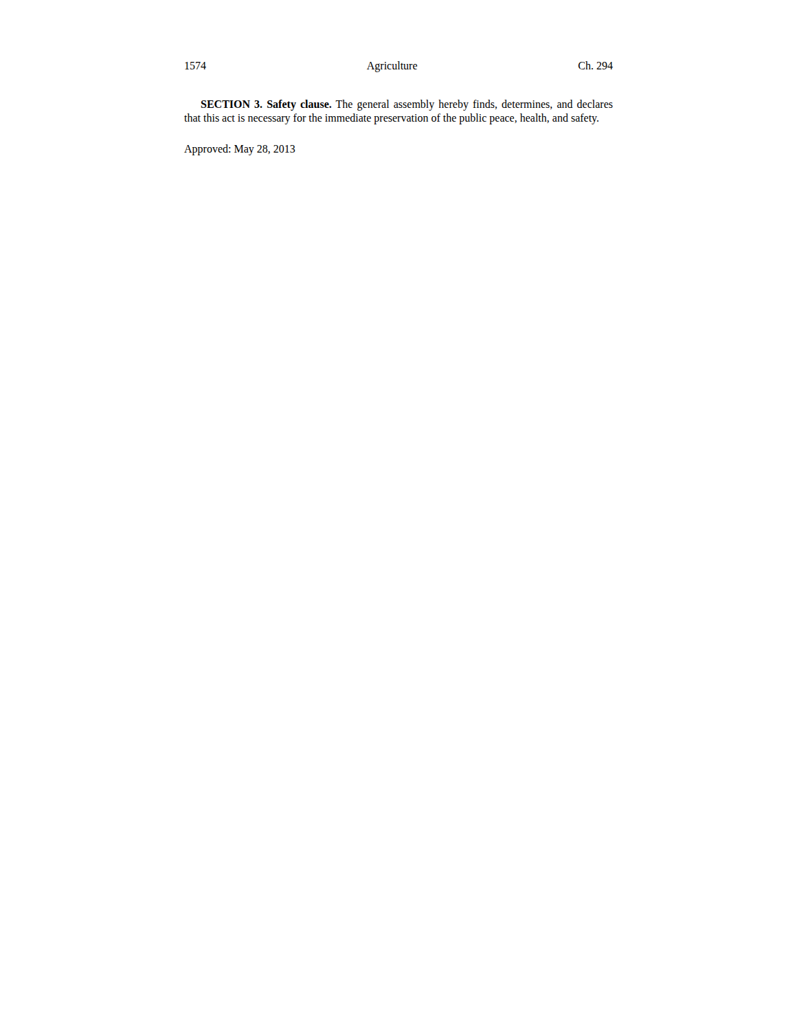1574 Agriculture Ch. 294
SECTION 3. Safety clause. The general assembly hereby finds, determines, and declares that this act is necessary for the immediate preservation of the public peace, health, and safety.
Approved: May 28, 2013